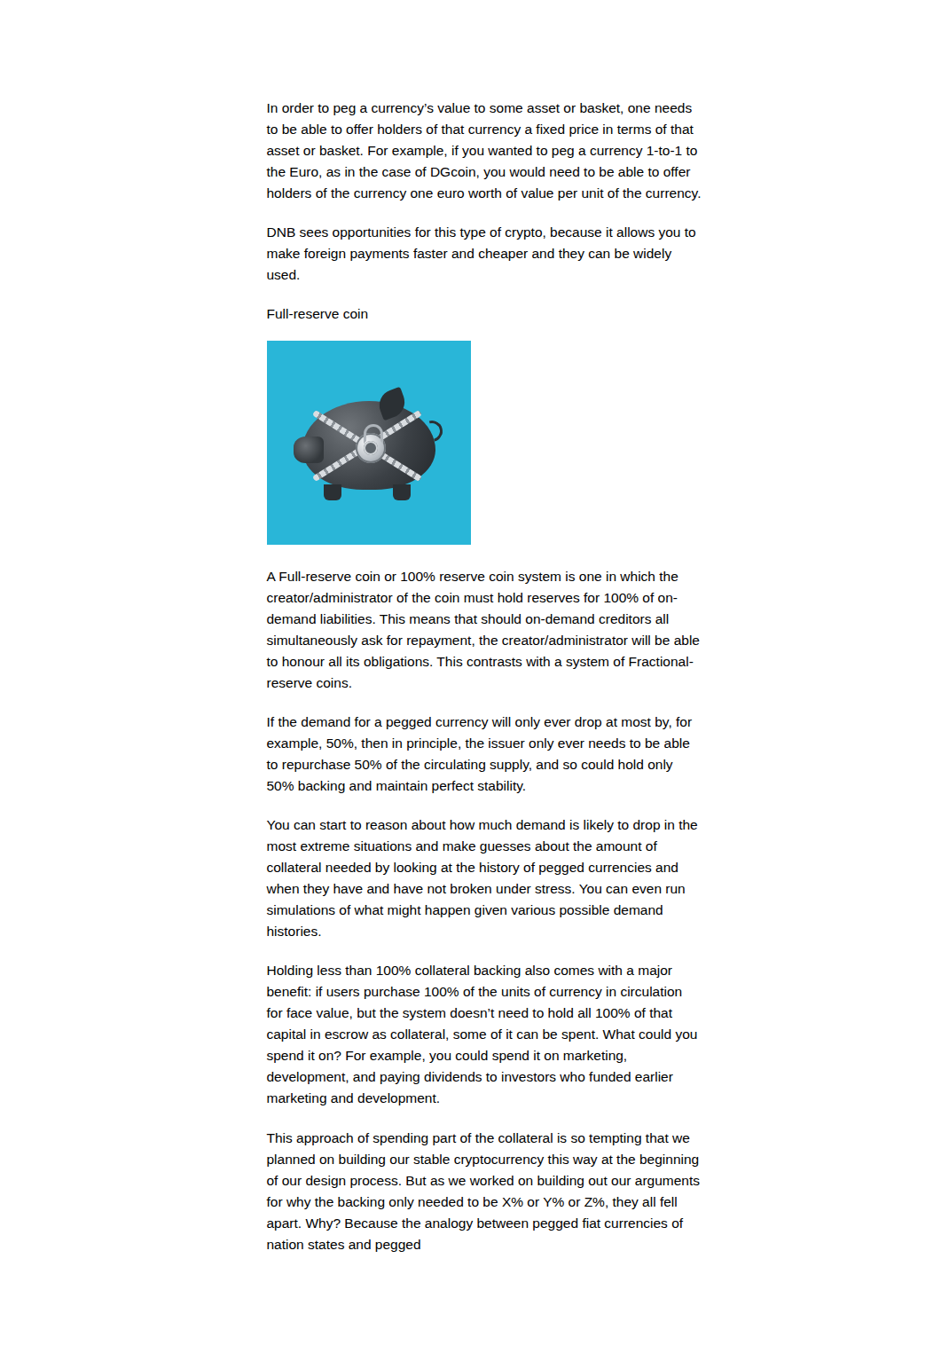In order to peg a currency’s value to some asset or basket, one needs to be able to offer holders of that currency a fixed price in terms of that asset or basket. For example, if you wanted to peg a currency 1-to-1 to the Euro, as in the case of DGcoin, you would need to be able to offer holders of the currency one euro worth of value per unit of the currency.
DNB sees opportunities for this type of crypto, because it allows you to make foreign payments faster and cheaper and they can be widely used.
Full-reserve coin
A Full-reserve coin or 100% reserve coin system is one in which the creator/administrator of the coin must hold reserves for 100% of on-demand liabilities. This means that should on-demand creditors all simultaneously ask for repayment, the creator/administrator will be able to honour all its obligations. This contrasts with a system of Fractional-reserve coins.
If the demand for a pegged currency will only ever drop at most by, for example, 50%, then in principle, the issuer only ever needs to be able to repurchase 50% of the circulating supply, and so could hold only 50% backing and maintain perfect stability.
You can start to reason about how much demand is likely to drop in the most extreme situations and make guesses about the amount of collateral needed by looking at the history of pegged currencies and when they have and have not broken under stress. You can even run simulations of what might happen given various possible demand histories.
Holding less than 100% collateral backing also comes with a major benefit: if users purchase 100% of the units of currency in circulation for face value, but the system doesn’t need to hold all 100% of that capital in escrow as collateral, some of it can be spent. What could you spend it on? For example, you could spend it on marketing, development, and paying dividends to investors who funded earlier marketing and development.
This approach of spending part of the collateral is so tempting that we planned on building our stable cryptocurrency this way at the beginning of our design process. But as we worked on building out our arguments for why the backing only needed to be X% or Y% or Z%, they all fell apart. Why? Because the analogy between pegged fiat currencies of nation states and pegged